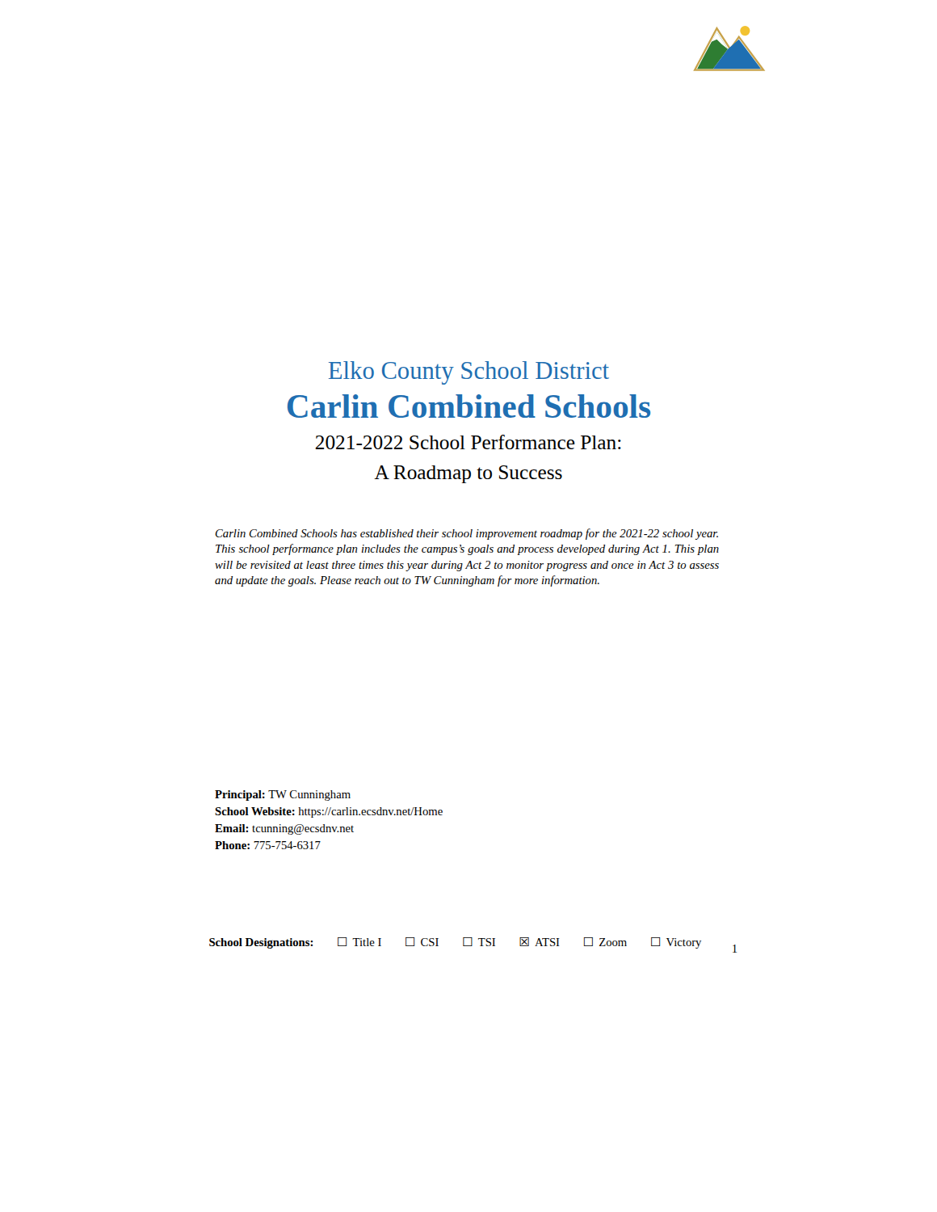Elko County School District
Carlin Combined Schools
2021-2022 School Performance Plan:
A Roadmap to Success
Carlin Combined Schools has established their school improvement roadmap for the 2021-22 school year. This school performance plan includes the campus’s goals and process developed during Act 1. This plan will be revisited at least three times this year during Act 2 to monitor progress and once in Act 3 to assess and update the goals. Please reach out to TW Cunningham for more information.
Principal: TW Cunningham
School Website: https://carlin.ecsdnv.net/Home
Email: tcunning@ecsdnv.net
Phone: 775-754-6317
School Designations: ☐Title I ☐CSI ☐TSI ☒ATSI ☐Zoom ☐Victory
1